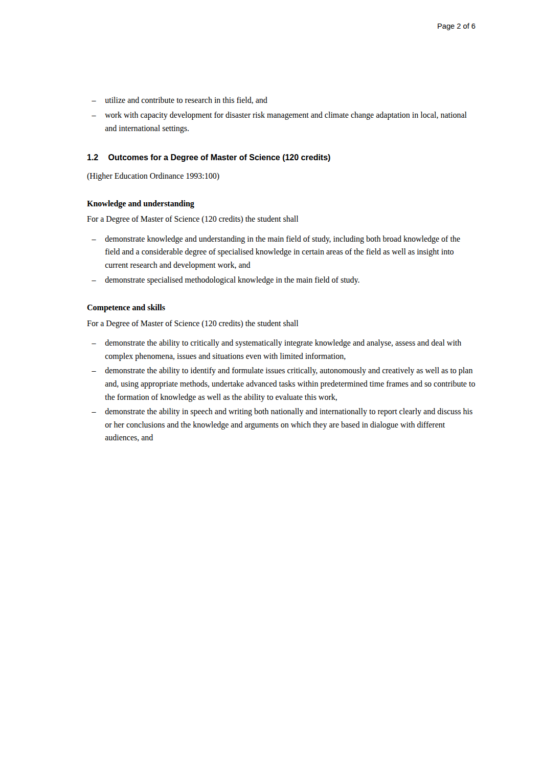Page 2 of 6
utilize and contribute to research in this field, and
work with capacity development for disaster risk management and climate change adaptation in local, national and international settings.
1.2 Outcomes for a Degree of Master of Science (120 credits)
(Higher Education Ordinance 1993:100)
Knowledge and understanding
For a Degree of Master of Science (120 credits) the student shall
demonstrate knowledge and understanding in the main field of study, including both broad knowledge of the field and a considerable degree of specialised knowledge in certain areas of the field as well as insight into current research and development work, and
demonstrate specialised methodological knowledge in the main field of study.
Competence and skills
For a Degree of Master of Science (120 credits) the student shall
demonstrate the ability to critically and systematically integrate knowledge and analyse, assess and deal with complex phenomena, issues and situations even with limited information,
demonstrate the ability to identify and formulate issues critically, autonomously and creatively as well as to plan and, using appropriate methods, undertake advanced tasks within predetermined time frames and so contribute to the formation of knowledge as well as the ability to evaluate this work,
demonstrate the ability in speech and writing both nationally and internationally to report clearly and discuss his or her conclusions and the knowledge and arguments on which they are based in dialogue with different audiences, and